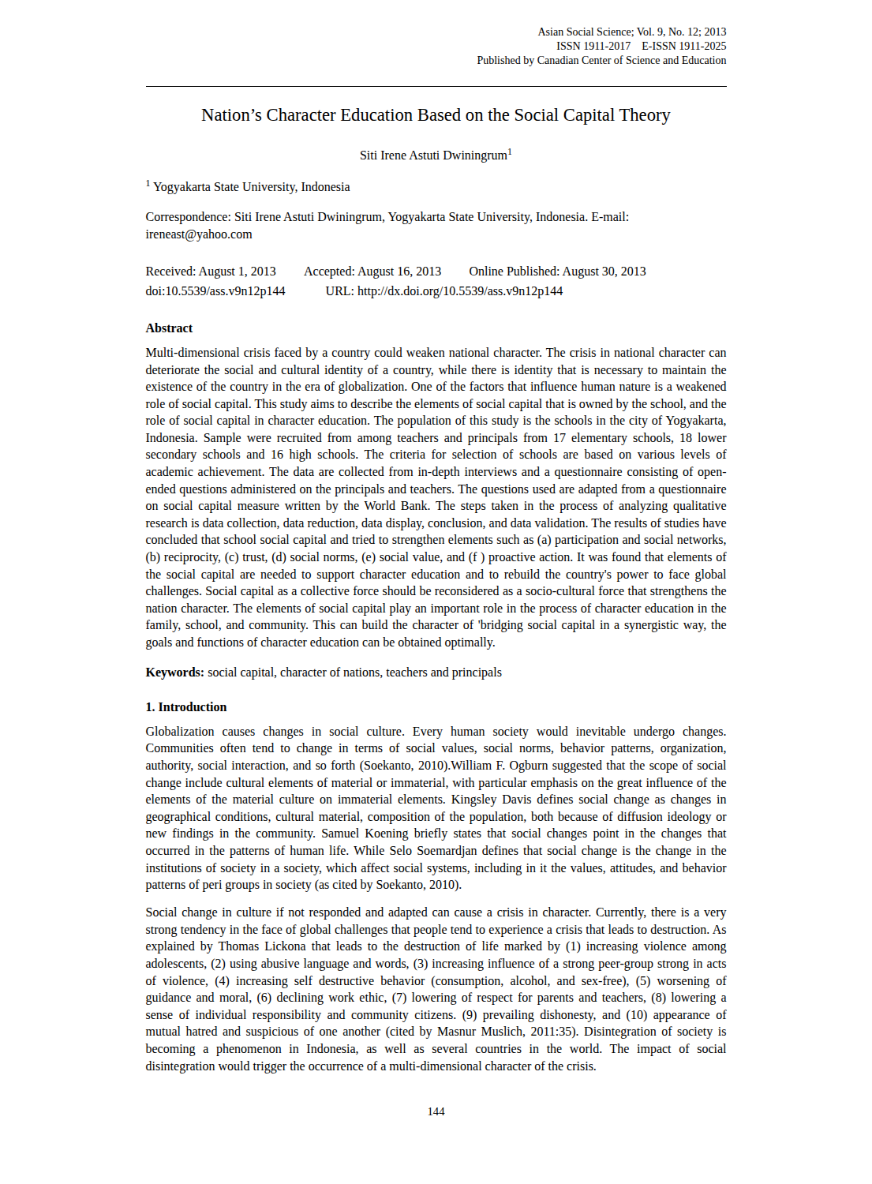Asian Social Science; Vol. 9, No. 12; 2013 ISSN 1911-2017 E-ISSN 1911-2025 Published by Canadian Center of Science and Education
Nation’s Character Education Based on the Social Capital Theory
Siti Irene Astuti Dwiningrum1
1 Yogyakarta State University, Indonesia
Correspondence: Siti Irene Astuti Dwiningrum, Yogyakarta State University, Indonesia. E-mail: ireneast@yahoo.com
Received: August 1, 2013 Accepted: August 16, 2013 Online Published: August 30, 2013
doi:10.5539/ass.v9n12p144 URL: http://dx.doi.org/10.5539/ass.v9n12p144
Abstract
Multi-dimensional crisis faced by a country could weaken national character. The crisis in national character can deteriorate the social and cultural identity of a country, while there is identity that is necessary to maintain the existence of the country in the era of globalization. One of the factors that influence human nature is a weakened role of social capital. This study aims to describe the elements of social capital that is owned by the school, and the role of social capital in character education. The population of this study is the schools in the city of Yogyakarta, Indonesia. Sample were recruited from among teachers and principals from 17 elementary schools, 18 lower secondary schools and 16 high schools. The criteria for selection of schools are based on various levels of academic achievement. The data are collected from in-depth interviews and a questionnaire consisting of open-ended questions administered on the principals and teachers. The questions used are adapted from a questionnaire on social capital measure written by the World Bank. The steps taken in the process of analyzing qualitative research is data collection, data reduction, data display, conclusion, and data validation. The results of studies have concluded that school social capital and tried to strengthen elements such as (a) participation and social networks, (b) reciprocity, (c) trust, (d) social norms, (e) social value, and (f ) proactive action. It was found that elements of the social capital are needed to support character education and to rebuild the country's power to face global challenges. Social capital as a collective force should be reconsidered as a socio-cultural force that strengthens the nation character. The elements of social capital play an important role in the process of character education in the family, school, and community. This can build the character of 'bridging social capital in a synergistic way, the goals and functions of character education can be obtained optimally.
Keywords: social capital, character of nations, teachers and principals
1. Introduction
Globalization causes changes in social culture. Every human society would inevitable undergo changes. Communities often tend to change in terms of social values, social norms, behavior patterns, organization, authority, social interaction, and so forth (Soekanto, 2010).William F. Ogburn suggested that the scope of social change include cultural elements of material or immaterial, with particular emphasis on the great influence of the elements of the material culture on immaterial elements. Kingsley Davis defines social change as changes in geographical conditions, cultural material, composition of the population, both because of diffusion ideology or new findings in the community. Samuel Koening briefly states that social changes point in the changes that occurred in the patterns of human life. While Selo Soemardjan defines that social change is the change in the institutions of society in a society, which affect social systems, including in it the values, attitudes, and behavior patterns of peri groups in society (as cited by Soekanto, 2010).
Social change in culture if not responded and adapted can cause a crisis in character. Currently, there is a very strong tendency in the face of global challenges that people tend to experience a crisis that leads to destruction. As explained by Thomas Lickona that leads to the destruction of life marked by (1) increasing violence among adolescents, (2) using abusive language and words, (3) increasing influence of a strong peer-group strong in acts of violence, (4) increasing self destructive behavior (consumption, alcohol, and sex-free), (5) worsening of guidance and moral, (6) declining work ethic, (7) lowering of respect for parents and teachers, (8) lowering a sense of individual responsibility and community citizens. (9) prevailing dishonesty, and (10) appearance of mutual hatred and suspicious of one another (cited by Masnur Muslich, 2011:35). Disintegration of society is becoming a phenomenon in Indonesia, as well as several countries in the world. The impact of social disintegration would trigger the occurrence of a multi-dimensional character of the crisis.
144